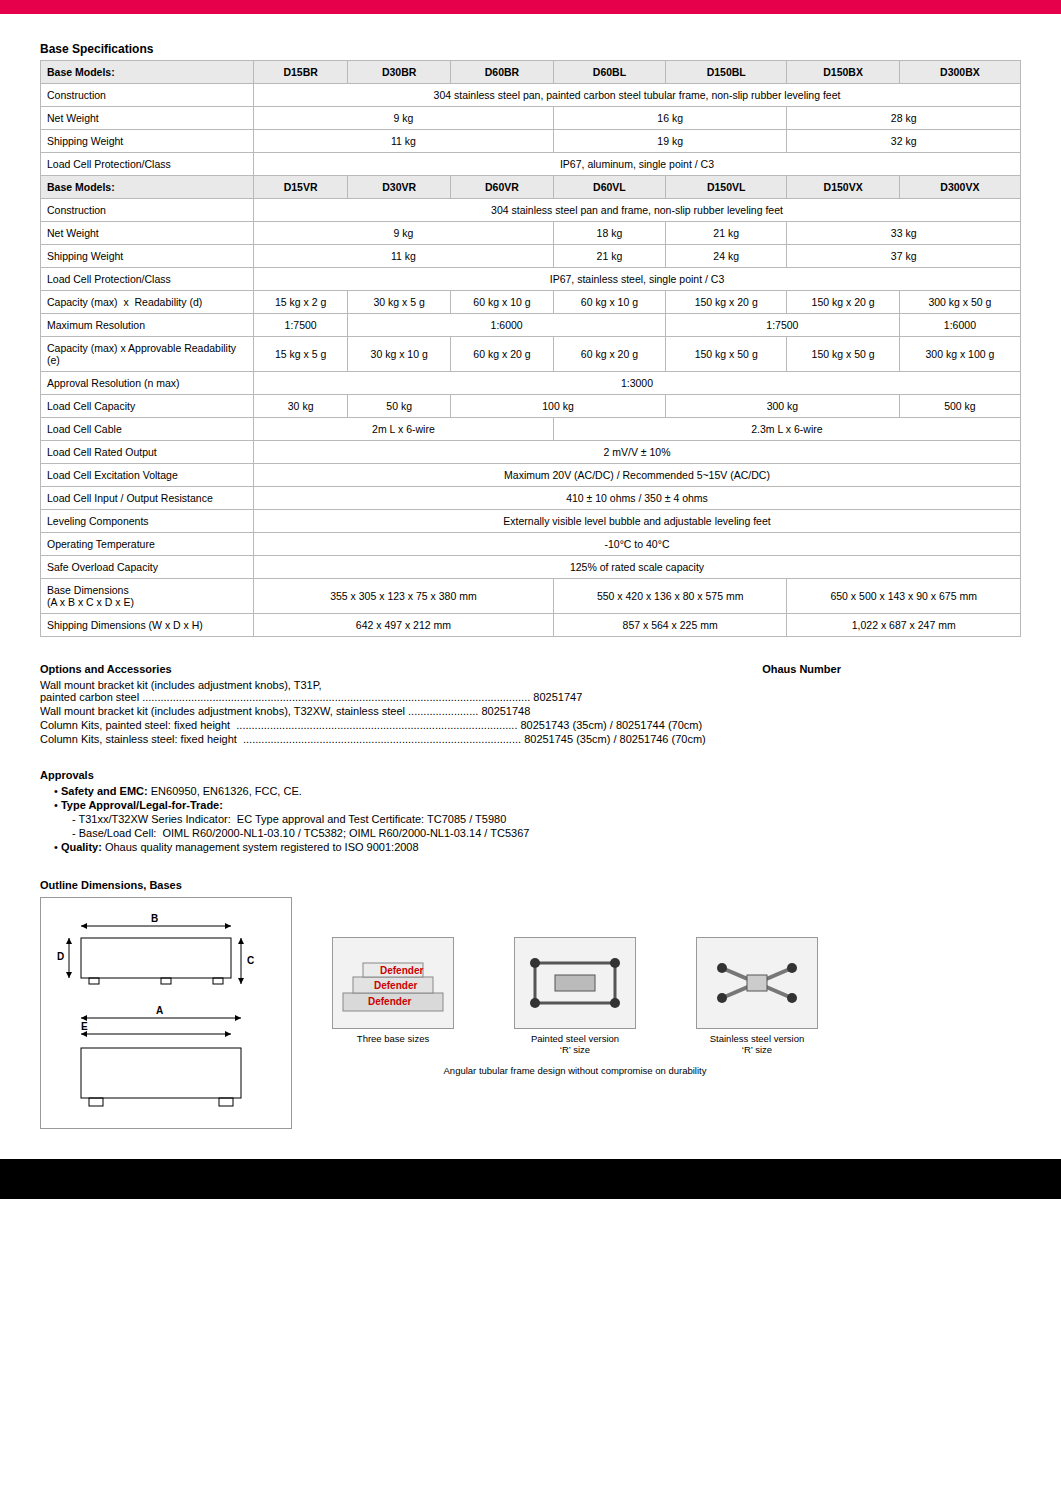Base Specifications
| Base Models: | D15BR | D30BR | D60BR | D60BL | D150BL | D150BX | D300BX |
| --- | --- | --- | --- | --- | --- | --- | --- |
| Construction | 304 stainless steel pan, painted carbon steel tubular frame, non-slip rubber leveling feet |
| Net Weight | 9 kg | 16 kg | 28 kg |
| Shipping Weight | 11 kg | 19 kg | 32 kg |
| Load Cell Protection/Class | IP67, aluminum, single point / C3 |
| Base Models: | D15VR | D30VR | D60VR | D60VL | D150VL | D150VX | D300VX |
| Construction | 304 stainless steel pan and frame, non-slip rubber leveling feet |
| Net Weight | 9 kg | 18 kg | 21 kg | 33 kg |
| Shipping Weight | 11 kg | 21 kg | 24 kg | 37 kg |
| Load Cell Protection/Class | IP67, stainless steel, single point / C3 |
| Capacity (max) x Readability (d) | 15 kg x 2 g | 30 kg x 5 g | 60 kg x 10 g | 60 kg x 10 g | 150 kg x 20 g | 150 kg x 20 g | 300 kg x 50 g |
| Maximum Resolution | 1:7500 | 1:6000 | 1:7500 | 1:6000 |
| Capacity (max) x Approvable Readability (e) | 15 kg x 5 g | 30 kg x 10 g | 60 kg x 20 g | 60 kg x 20 g | 150 kg x 50 g | 150 kg x 50 g | 300 kg x 100 g |
| Approval Resolution (n max) | 1:3000 |
| Load Cell Capacity | 30 kg | 50 kg | 100 kg | 300 kg | 500 kg |
| Load Cell Cable | 2m L x 6-wire | 2.3m L x 6-wire |
| Load Cell Rated Output | 2 mV/V ± 10% |
| Load Cell Excitation Voltage | Maximum 20V (AC/DC) / Recommended 5~15V (AC/DC) |
| Load Cell Input / Output Resistance | 410 ± 10 ohms / 350 ± 4 ohms |
| Leveling Components | Externally visible level bubble and adjustable leveling feet |
| Operating Temperature | -10°C to 40°C |
| Safe Overload Capacity | 125% of rated scale capacity |
| Base Dimensions (A x B x C x D x E) | 355 x 305 x 123 x 75 x 380 mm | 550 x 420 x 136 x 80 x 575 mm | 650 x 500 x 143 x 90 x 675 mm |
| Shipping Dimensions (W x D x H) | 642 x 497 x 212 mm | 857 x 564 x 225 mm | 1,022 x 687 x 247 mm |
Options and Accessories Ohaus Number
Wall mount bracket kit (includes adjustment knobs), T31P,
painted carbon steel ............................................................................................................................... 80251747
Wall mount bracket kit (includes adjustment knobs), T32XW, stainless steel ....................... 80251748
Column Kits, painted steel: fixed height ............................................................................................ 80251743 (35cm) / 80251744 (70cm)
Column Kits, stainless steel: fixed height ........................................................................................... 80251745 (35cm) / 80251746 (70cm)
Approvals
• Safety and EMC: EN60950, EN61326, FCC, CE.
• Type Approval/Legal-for-Trade:
- T31xx/T32XW Series Indicator: EC Type approval and Test Certificate: TC7085 / T5980
- Base/Load Cell: OIML R60/2000-NL1-03.10 / TC5382; OIML R60/2000-NL1-03.14 / TC5367
• Quality: Ohaus quality management system registered to ISO 9001:2008
Outline Dimensions, Bases
B D C A E
Defender Defender Defender
Three base sizes
Painted steel version
‘R’ size
Stainless steel version
‘R’ size
Angular tubular frame design without compromise on durability